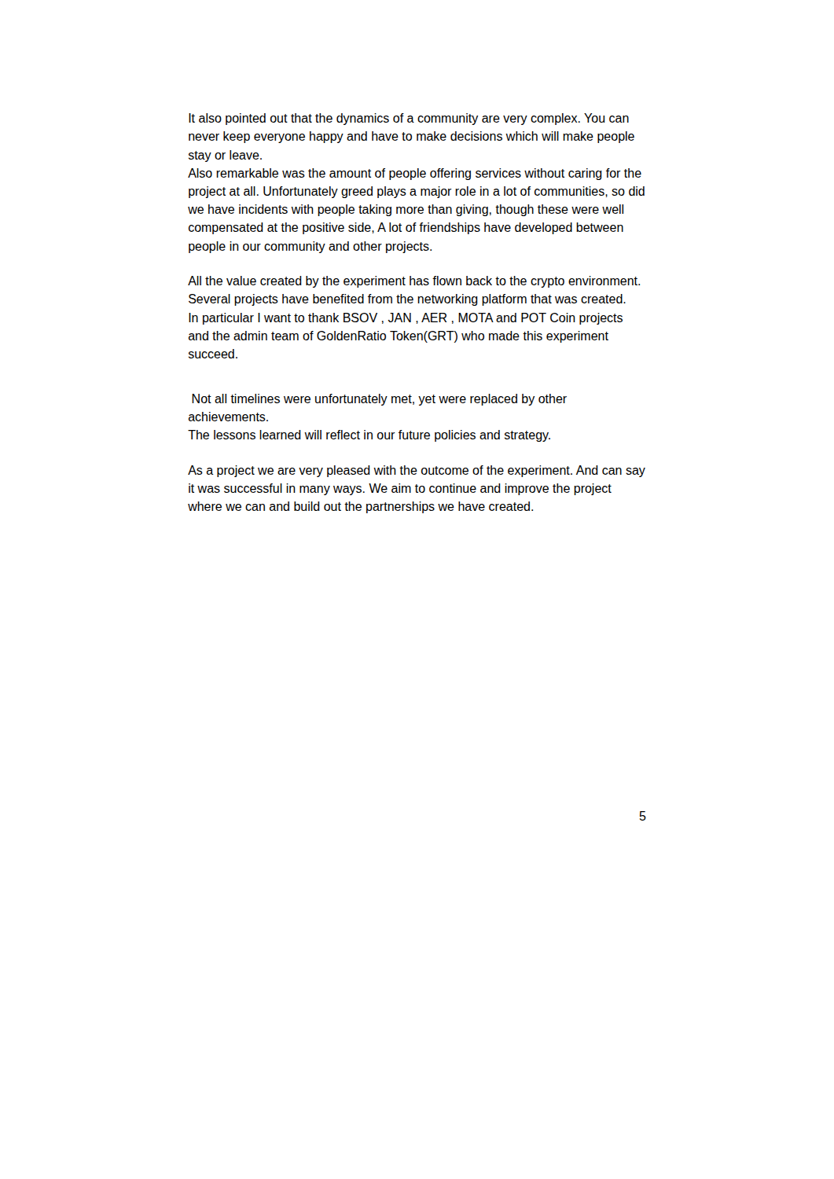It also pointed out that the dynamics of a community are very complex. You can never keep everyone happy and have to make decisions which will make people stay or leave.
Also remarkable was the amount of people offering services without caring for the project at all. Unfortunately greed plays a major role in a lot of communities, so did we have incidents with people taking more than giving, though these were well compensated at the positive side, A lot of friendships have developed between people in our community and other projects.
All the value created by the experiment has flown back to the crypto environment. Several projects have benefited from the networking platform that was created.
In particular I want to thank BSOV , JAN , AER , MOTA and POT Coin projects and the admin team of GoldenRatio Token(GRT) who made this experiment succeed.
Not all timelines were unfortunately met, yet were replaced by other achievements.
The lessons learned will reflect in our future policies and strategy.
As a project we are very pleased with the outcome of the experiment. And can say it was successful in many ways. We aim to continue and improve the project where we can and build out the partnerships we have created.
5